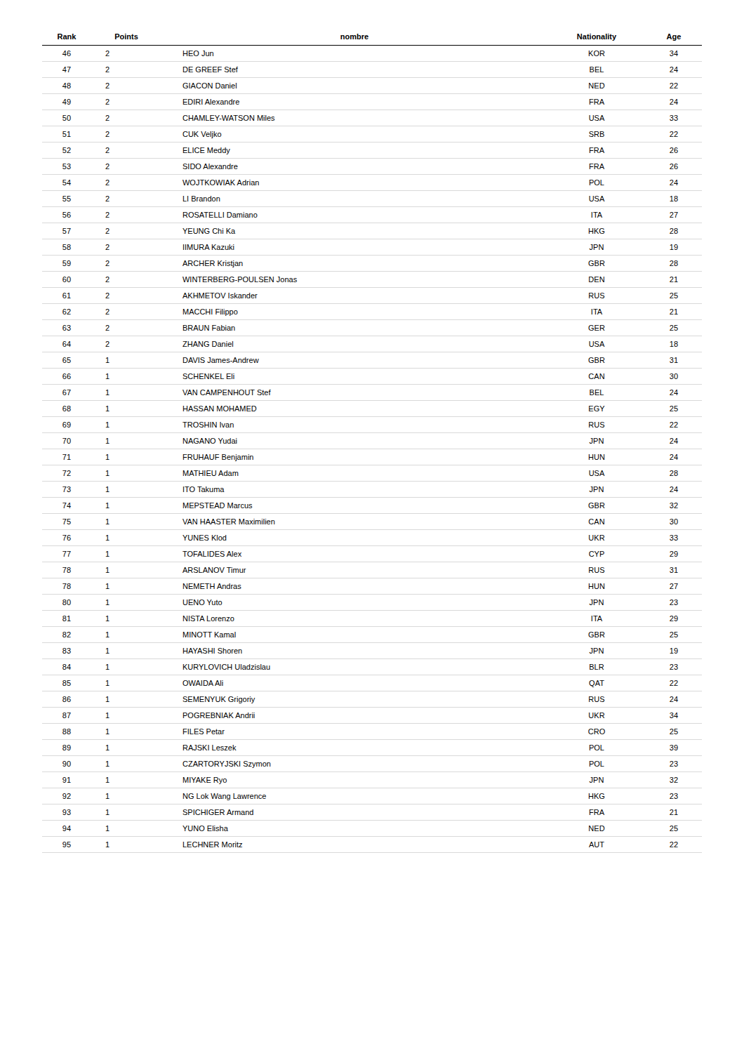| Rank | Points | nombre | Nationality | Age |
| --- | --- | --- | --- | --- |
| 46 | 2 | HEO Jun | KOR | 34 |
| 47 | 2 | DE GREEF Stef | BEL | 24 |
| 48 | 2 | GIACON Daniel | NED | 22 |
| 49 | 2 | EDIRI Alexandre | FRA | 24 |
| 50 | 2 | CHAMLEY-WATSON Miles | USA | 33 |
| 51 | 2 | CUK Veljko | SRB | 22 |
| 52 | 2 | ELICE Meddy | FRA | 26 |
| 53 | 2 | SIDO Alexandre | FRA | 26 |
| 54 | 2 | WOJTKOWIAK Adrian | POL | 24 |
| 55 | 2 | LI Brandon | USA | 18 |
| 56 | 2 | ROSATELLI Damiano | ITA | 27 |
| 57 | 2 | YEUNG Chi Ka | HKG | 28 |
| 58 | 2 | IIMURA Kazuki | JPN | 19 |
| 59 | 2 | ARCHER Kristjan | GBR | 28 |
| 60 | 2 | WINTERBERG-POULSEN Jonas | DEN | 21 |
| 61 | 2 | AKHMETOV Iskander | RUS | 25 |
| 62 | 2 | MACCHI Filippo | ITA | 21 |
| 63 | 2 | BRAUN Fabian | GER | 25 |
| 64 | 2 | ZHANG Daniel | USA | 18 |
| 65 | 1 | DAVIS James-Andrew | GBR | 31 |
| 66 | 1 | SCHENKEL Eli | CAN | 30 |
| 67 | 1 | VAN CAMPENHOUT Stef | BEL | 24 |
| 68 | 1 | HASSAN MOHAMED | EGY | 25 |
| 69 | 1 | TROSHIN Ivan | RUS | 22 |
| 70 | 1 | NAGANO Yudai | JPN | 24 |
| 71 | 1 | FRUHAUF Benjamin | HUN | 24 |
| 72 | 1 | MATHIEU Adam | USA | 28 |
| 73 | 1 | ITO Takuma | JPN | 24 |
| 74 | 1 | MEPSTEAD Marcus | GBR | 32 |
| 75 | 1 | VAN HAASTER Maximilien | CAN | 30 |
| 76 | 1 | YUNES Klod | UKR | 33 |
| 77 | 1 | TOFALIDES Alex | CYP | 29 |
| 78 | 1 | ARSLANOV Timur | RUS | 31 |
| 78 | 1 | NEMETH Andras | HUN | 27 |
| 80 | 1 | UENO Yuto | JPN | 23 |
| 81 | 1 | NISTA Lorenzo | ITA | 29 |
| 82 | 1 | MINOTT Kamal | GBR | 25 |
| 83 | 1 | HAYASHI Shoren | JPN | 19 |
| 84 | 1 | KURYLOVICH Uladzislau | BLR | 23 |
| 85 | 1 | OWAIDA Ali | QAT | 22 |
| 86 | 1 | SEMENYUK Grigoriy | RUS | 24 |
| 87 | 1 | POGREBNIAK Andrii | UKR | 34 |
| 88 | 1 | FILES Petar | CRO | 25 |
| 89 | 1 | RAJSKI Leszek | POL | 39 |
| 90 | 1 | CZARTORYJSKI Szymon | POL | 23 |
| 91 | 1 | MIYAKE Ryo | JPN | 32 |
| 92 | 1 | NG Lok Wang Lawrence | HKG | 23 |
| 93 | 1 | SPICHIGER Armand | FRA | 21 |
| 94 | 1 | YUNO Elisha | NED | 25 |
| 95 | 1 | LECHNER Moritz | AUT | 22 |